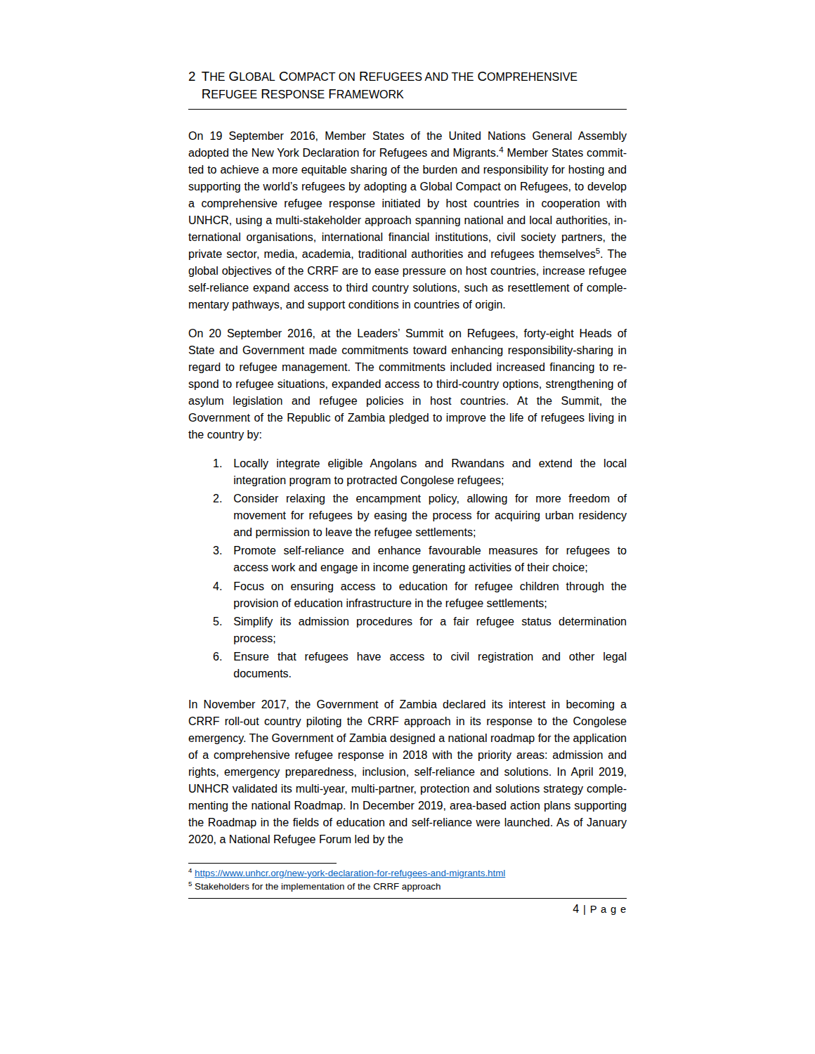2 THE GLOBAL COMPACT ON REFUGEES AND THE COMPREHENSIVE REFUGEE RESPONSE FRAMEWORK
On 19 September 2016, Member States of the United Nations General Assembly adopted the New York Declaration for Refugees and Migrants.4 Member States committed to achieve a more equitable sharing of the burden and responsibility for hosting and supporting the world’s refugees by adopting a Global Compact on Refugees, to develop a comprehensive refugee response initiated by host countries in cooperation with UNHCR, using a multi-stakeholder approach spanning national and local authorities, international organisations, international financial institutions, civil society partners, the private sector, media, academia, traditional authorities and refugees themselves5. The global objectives of the CRRF are to ease pressure on host countries, increase refugee self-reliance expand access to third country solutions, such as resettlement of complementary pathways, and support conditions in countries of origin.
On 20 September 2016, at the Leaders’ Summit on Refugees, forty-eight Heads of State and Government made commitments toward enhancing responsibility-sharing in regard to refugee management. The commitments included increased financing to respond to refugee situations, expanded access to third-country options, strengthening of asylum legislation and refugee policies in host countries. At the Summit, the Government of the Republic of Zambia pledged to improve the life of refugees living in the country by:
Locally integrate eligible Angolans and Rwandans and extend the local integration program to protracted Congolese refugees;
Consider relaxing the encampment policy, allowing for more freedom of movement for refugees by easing the process for acquiring urban residency and permission to leave the refugee settlements;
Promote self-reliance and enhance favourable measures for refugees to access work and engage in income generating activities of their choice;
Focus on ensuring access to education for refugee children through the provision of education infrastructure in the refugee settlements;
Simplify its admission procedures for a fair refugee status determination process;
Ensure that refugees have access to civil registration and other legal documents.
In November 2017, the Government of Zambia declared its interest in becoming a CRRF roll-out country piloting the CRRF approach in its response to the Congolese emergency. The Government of Zambia designed a national roadmap for the application of a comprehensive refugee response in 2018 with the priority areas: admission and rights, emergency preparedness, inclusion, self-reliance and solutions. In April 2019, UNHCR validated its multi-year, multi-partner, protection and solutions strategy complementing the national Roadmap. In December 2019, area-based action plans supporting the Roadmap in the fields of education and self-reliance were launched. As of January 2020, a National Refugee Forum led by the
4 https://www.unhcr.org/new-york-declaration-for-refugees-and-migrants.html
5 Stakeholders for the implementation of the CRRF approach
4 | P a g e